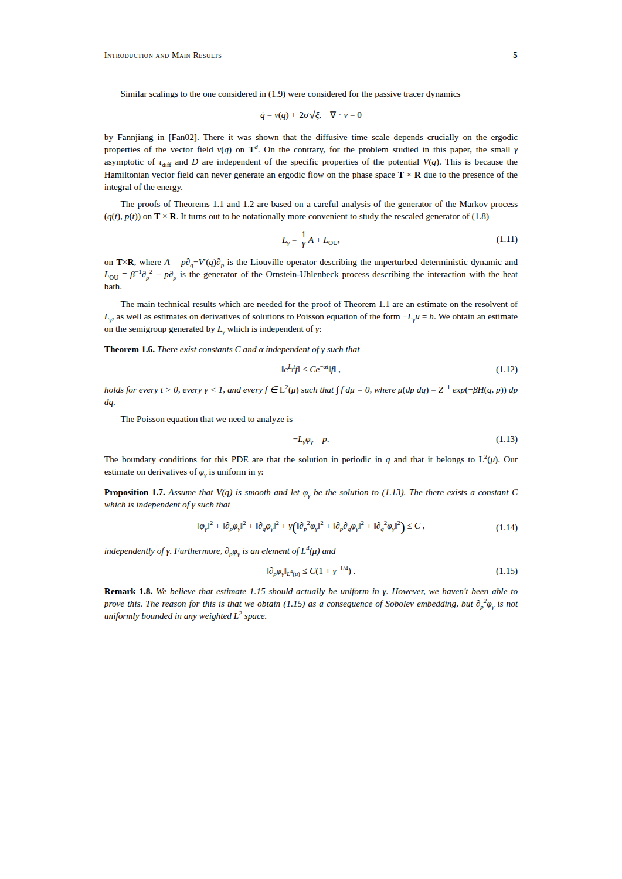Introduction and Main Results 5
Similar scalings to the one considered in (1.9) were considered for the passive tracer dynamics
q̇ = v(q) + 2σ√ξ, ∇ · v = 0
by Fannjiang in [Fan02]. There it was shown that the diffusive time scale depends crucially on the ergodic properties of the vector field v(q) on Td. On the contrary, for the problem studied in this paper, the small γ asymptotic of τdiff and D are independent of the specific properties of the potential V(q). This is because the Hamiltonian vector field can never generate an ergodic flow on the phase space T × R due to the presence of the integral of the energy.
The proofs of Theorems 1.1 and 1.2 are based on a careful analysis of the generator of the Markov process (q(t), p(t)) on T × R. It turns out to be notationally more convenient to study the rescaled generator of (1.8)
Lγ = 1 γ A + LOU, (1.11)
on T×R, where A = p∂q−V′(q)∂p is the Liouville operator describing the unperturbed deterministic dynamic and LOU = β−1∂p2 − p∂p is the generator of the Ornstein-Uhlenbeck process describing the interaction with the heat bath.
The main technical results which are needed for the proof of Theorem 1.1 are an estimate on the resolvent of Lγ, as well as estimates on derivatives of solutions to Poisson equation of the form −Lγu = h. We obtain an estimate on the semigroup generated by Lγ which is independent of γ:
Theorem 1.6. There exist constants C and α independent of γ such that
‖eLγtf‖ ≤ Ce−αt‖f‖ , (1.12)
holds for every t > 0, every γ < 1, and every f ∈ L2(μ) such that ∫ f dμ = 0, where μ(dp dq) = Z−1 exp(−βH(q, p)) dp dq.
The Poisson equation that we need to analyze is
−Lγφγ = p. (1.13)
The boundary conditions for this PDE are that the solution in periodic in q and that it belongs to L2(μ). Our estimate on derivatives of φγ is uniform in γ:
Proposition 1.7. Assume that V(q) is smooth and let φγ be the solution to (1.13). The there exists a constant C which is independent of γ such that
‖φγ‖2 + ‖∂pφγ‖2 + ‖∂qφγ‖2 + γ(‖∂p2φγ‖2 + ‖∂p∂qφγ‖2 + ‖∂q2φγ‖2) ≤ C , (1.14)
independently of γ. Furthermore, ∂pφγ is an element of L4(μ) and
‖∂pφγ‖L4(μ) ≤ C(1 + γ−1/4) . (1.15)
Remark 1.8. We believe that estimate 1.15 should actually be uniform in γ. However, we haven't been able to prove this. The reason for this is that we obtain (1.15) as a consequence of Sobolev embedding, but ∂p2φγ is not uniformly bounded in any weighted L2 space.